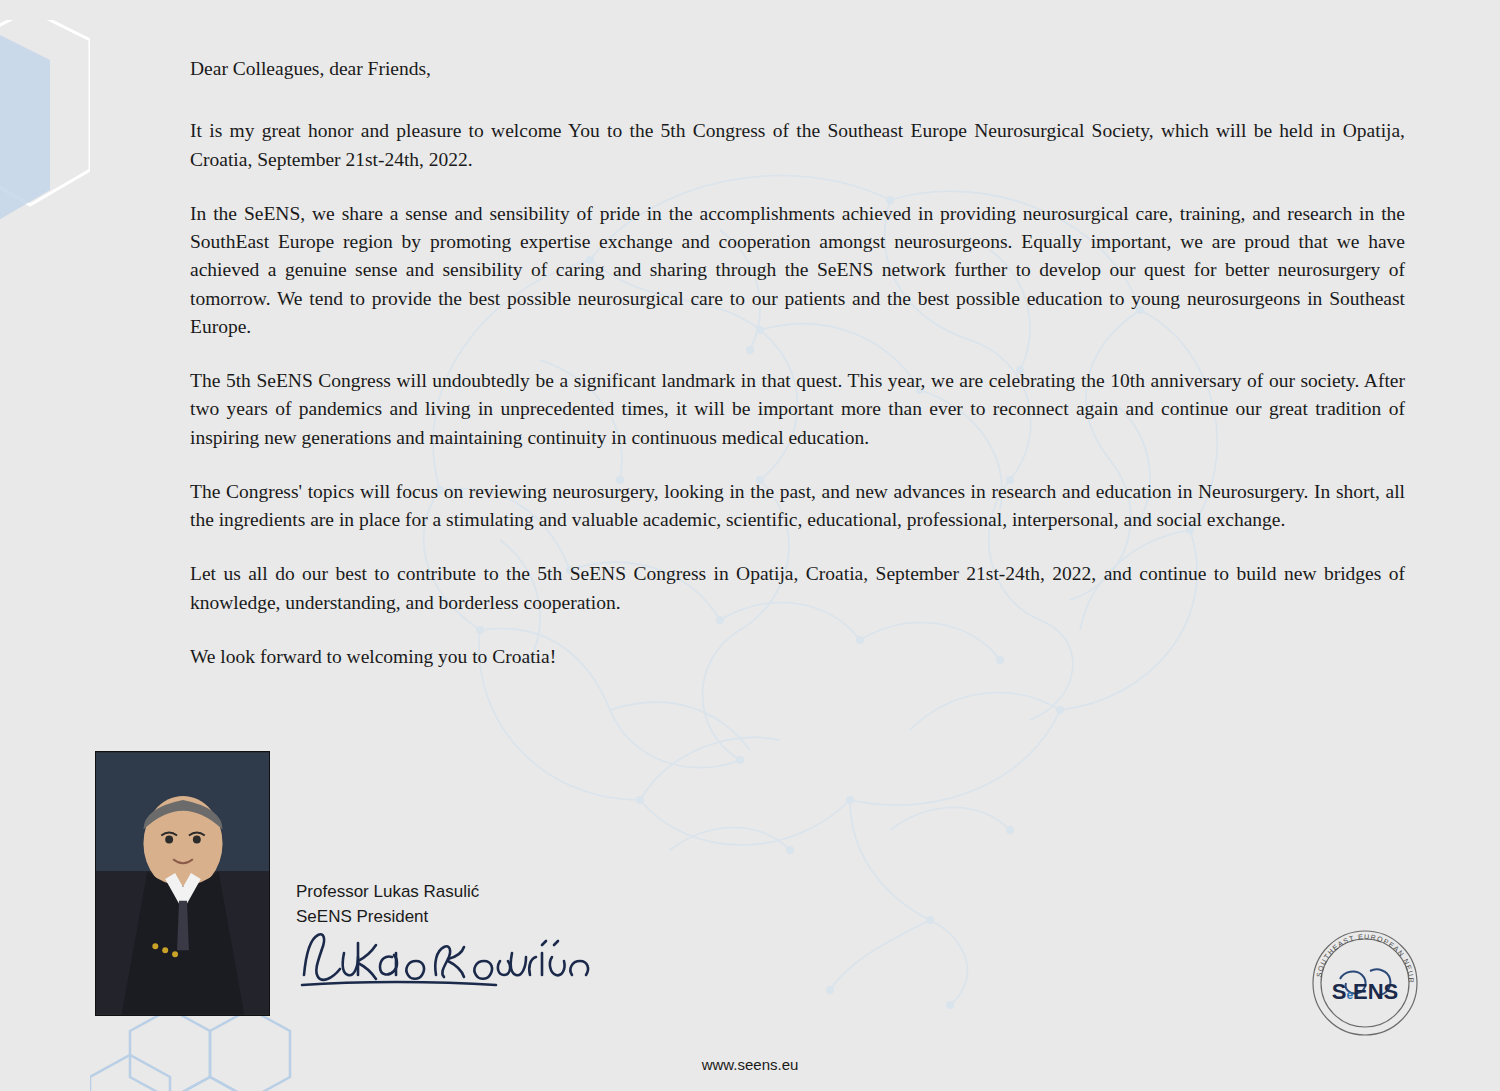Dear Colleagues, dear Friends,
It is my great honor and pleasure to welcome You to the 5th Congress of the Southeast Europe Neurosurgical Society, which will be held in Opatija, Croatia, September 21st-24th, 2022.
In the SeENS, we share a sense and sensibility of pride in the accomplishments achieved in providing neurosurgical care, training, and research in the SouthEast Europe region by promoting expertise exchange and cooperation amongst neurosurgeons. Equally important, we are proud that we have achieved a genuine sense and sensibility of caring and sharing through the SeENS network further to develop our quest for better neurosurgery of tomorrow. We tend to provide the best possible neurosurgical care to our patients and the best possible education to young neurosurgeons in Southeast Europe.
The 5th SeENS Congress will undoubtedly be a significant landmark in that quest. This year, we are celebrating the 10th anniversary of our society. After two years of pandemics and living in unprecedented times, it will be important more than ever to reconnect again and continue our great tradition of inspiring new generations and maintaining continuity in continuous medical education.
The Congress' topics will focus on reviewing neurosurgery, looking in the past, and new advances in research and education in Neurosurgery. In short, all the ingredients are in place for a stimulating and valuable academic, scientific, educational, professional, interpersonal, and social exchange.
Let us all do our best to contribute to the 5th SeENS Congress in Opatija, Croatia, September 21st-24th, 2022, and continue to build new bridges of knowledge, understanding, and borderless cooperation.
We look forward to welcoming you to Croatia!
Professor Lukas Rasulić
SeENS President
www.seens.eu
SOUTHEAST EUROPEAN NEUROSURGICAL SOCIETY SeENS